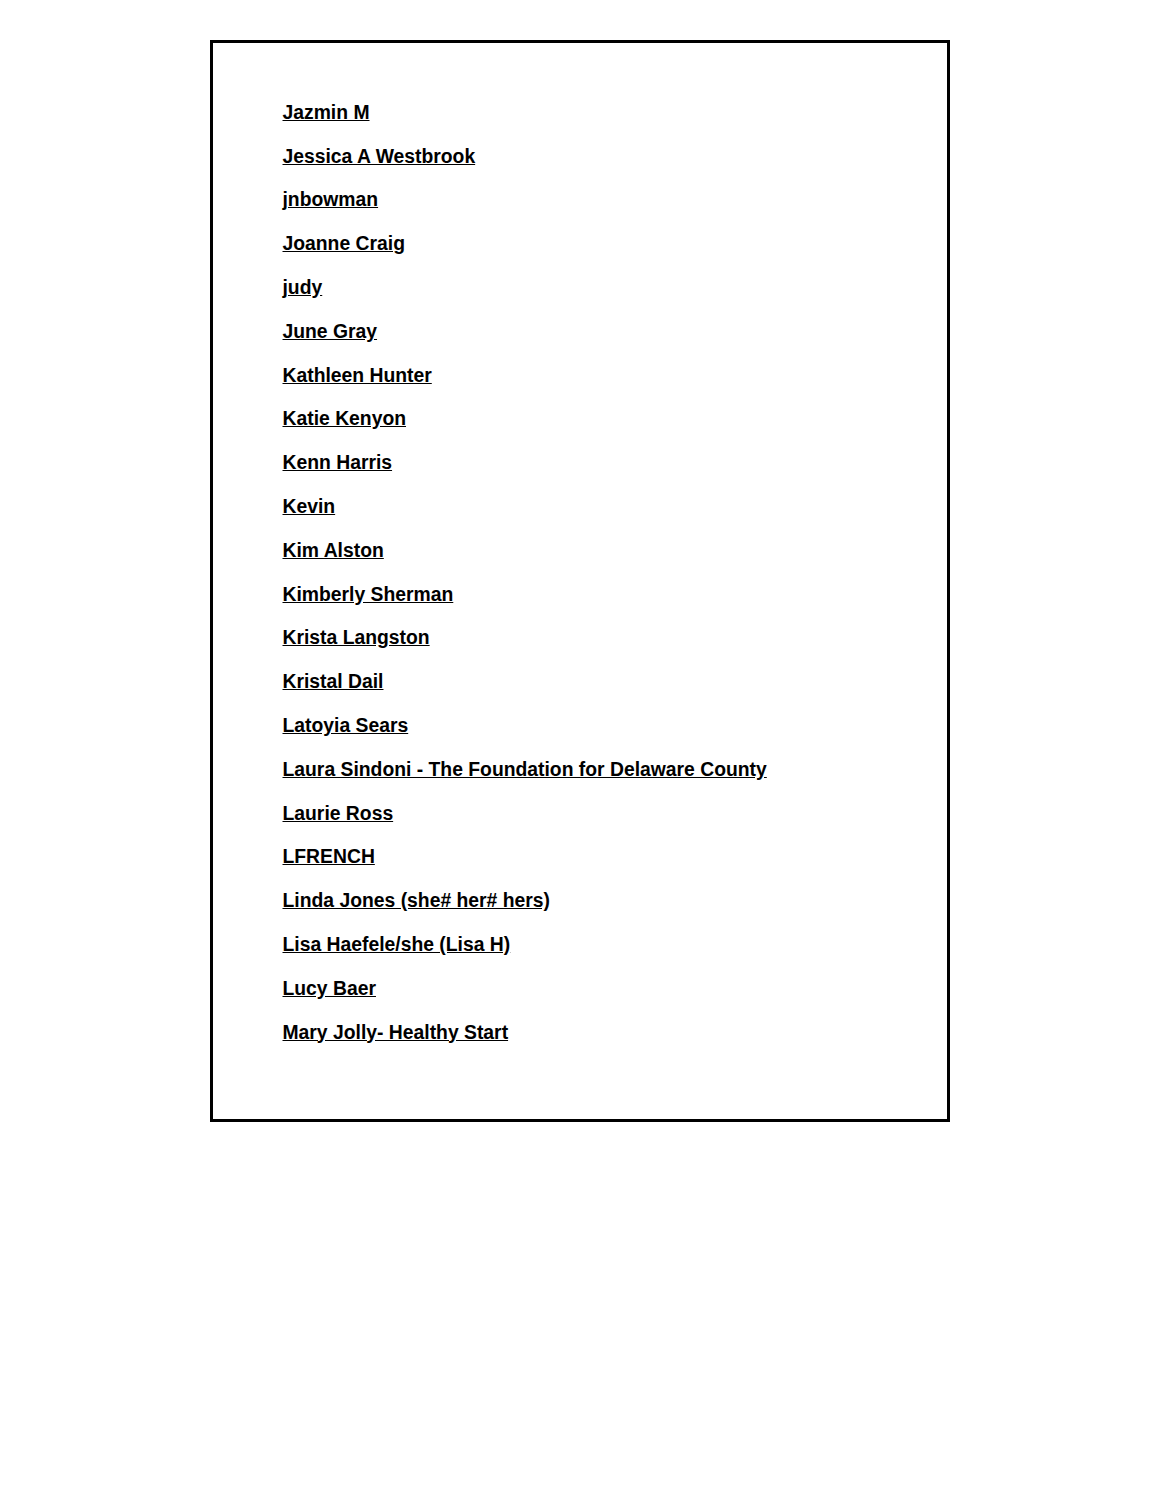Jazmin M
Jessica A Westbrook
jnbowman
Joanne Craig
judy
June Gray
Kathleen Hunter
Katie Kenyon
Kenn Harris
Kevin
Kim Alston
Kimberly Sherman
Krista Langston
Kristal Dail
Latoyia Sears
Laura Sindoni - The Foundation for Delaware County
Laurie Ross
LFRENCH
Linda Jones (she# her# hers)
Lisa Haefele/she (Lisa H)
Lucy Baer
Mary Jolly- Healthy Start